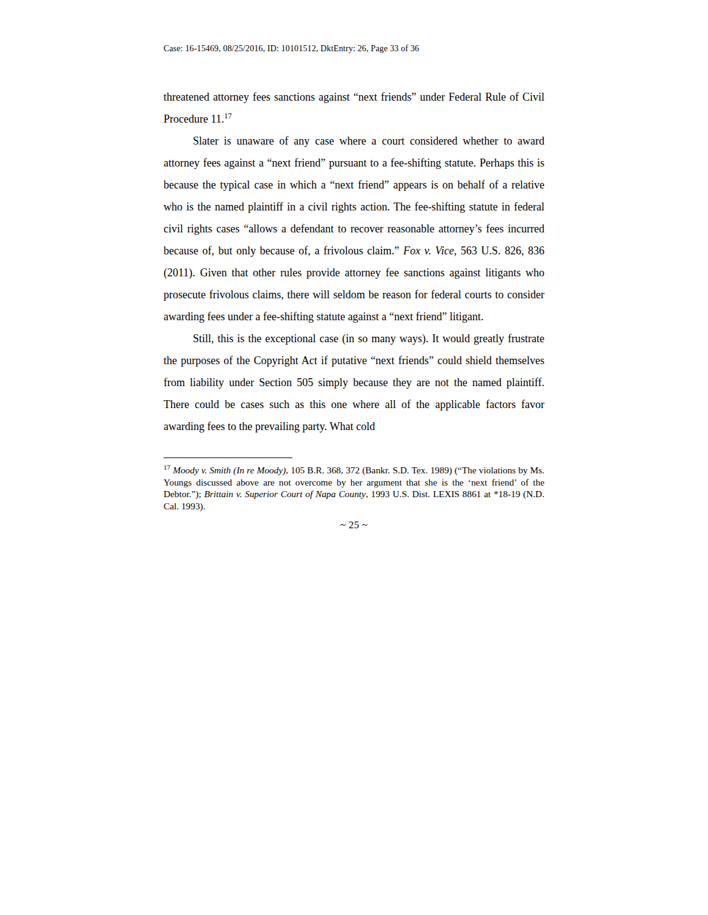Case: 16-15469, 08/25/2016, ID: 10101512, DktEntry: 26, Page 33 of 36
threatened attorney fees sanctions against “next friends” under Federal Rule of Civil Procedure 11.17
Slater is unaware of any case where a court considered whether to award attorney fees against a “next friend” pursuant to a fee-shifting statute. Perhaps this is because the typical case in which a “next friend” appears is on behalf of a relative who is the named plaintiff in a civil rights action. The fee-shifting statute in federal civil rights cases “allows a defendant to recover reasonable attorney’s fees incurred because of, but only because of, a frivolous claim.” Fox v. Vice, 563 U.S. 826, 836 (2011). Given that other rules provide attorney fee sanctions against litigants who prosecute frivolous claims, there will seldom be reason for federal courts to consider awarding fees under a fee-shifting statute against a “next friend” litigant.
Still, this is the exceptional case (in so many ways). It would greatly frustrate the purposes of the Copyright Act if putative “next friends” could shield themselves from liability under Section 505 simply because they are not the named plaintiff. There could be cases such as this one where all of the applicable factors favor awarding fees to the prevailing party. What cold
17 Moody v. Smith (In re Moody), 105 B.R. 368, 372 (Bankr. S.D. Tex. 1989) (“The violations by Ms. Youngs discussed above are not overcome by her argument that she is the ‘next friend’ of the Debtor.”); Brittain v. Superior Court of Napa County, 1993 U.S. Dist. LEXIS 8861 at *18-19 (N.D. Cal. 1993).
~ 25 ~